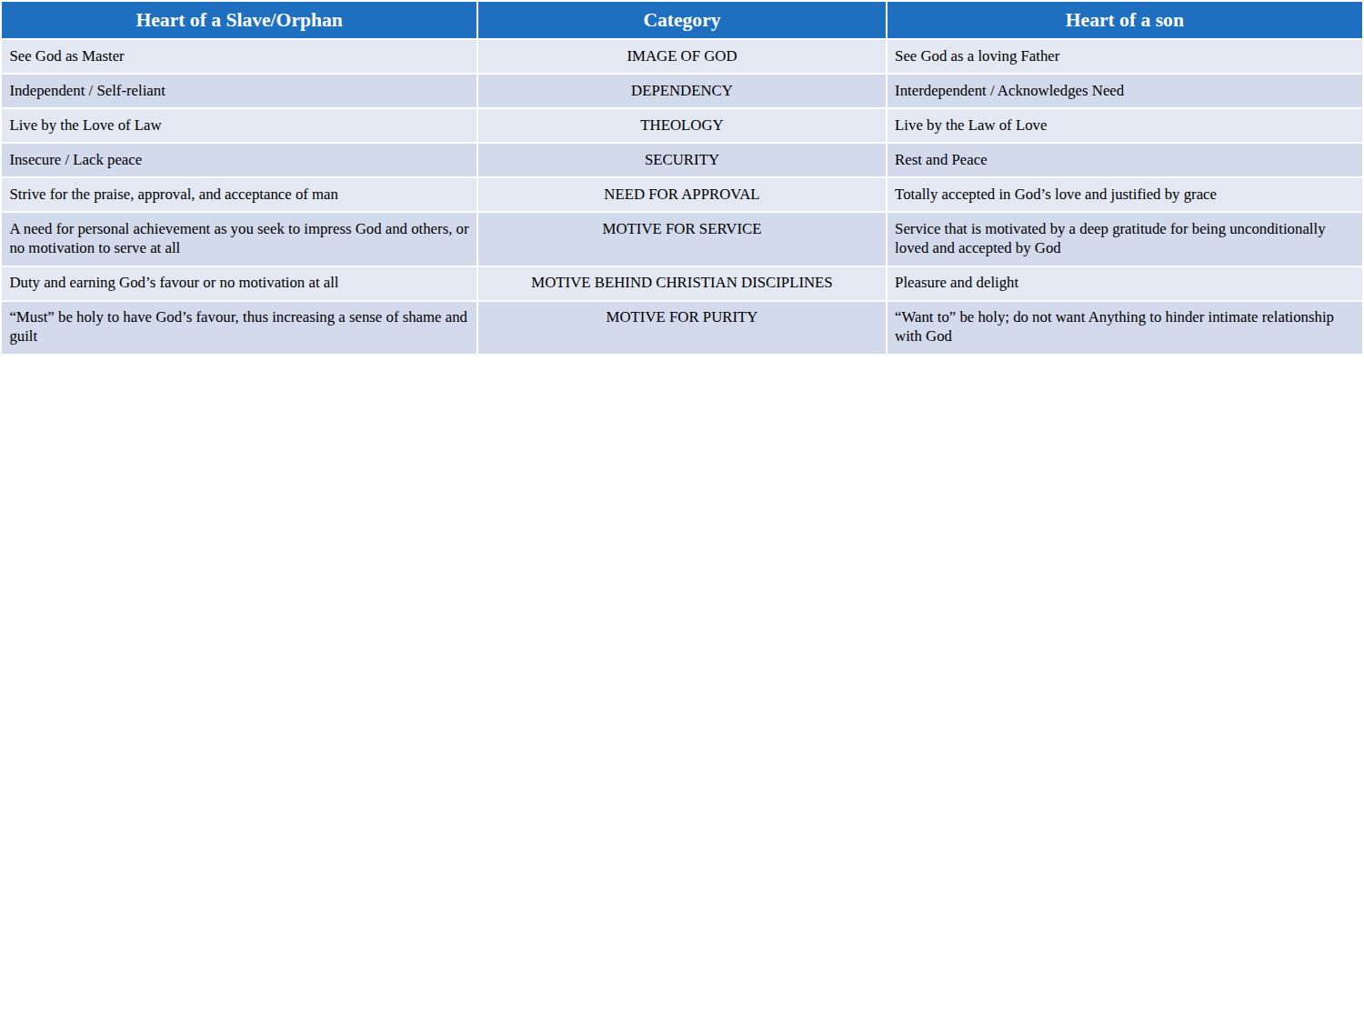| Heart of a Slave/Orphan | Category | Heart of a son |
| --- | --- | --- |
| See God as Master | IMAGE OF GOD | See God as a loving Father |
| Independent / Self-reliant | DEPENDENCY | Interdependent / Acknowledges Need |
| Live by the Love of Law | THEOLOGY | Live by the Law of Love |
| Insecure / Lack peace | SECURITY | Rest and Peace |
| Strive for the praise, approval, and acceptance of man | NEED FOR APPROVAL | Totally accepted in God’s love and justified by grace |
| A need for personal achievement as you seek to impress God and others, or no motivation to serve at all | MOTIVE FOR SERVICE | Service that is motivated by a deep gratitude for being unconditionally loved and accepted by God |
| Duty and earning God’s favour or no motivation at all | MOTIVE BEHIND CHRISTIAN DISCIPLINES | Pleasure and delight |
| “Must” be holy to have God’s favour, thus increasing a sense of shame and guilt | MOTIVE FOR PURITY | “Want to” be holy; do not want Anything to hinder intimate relationship with God |